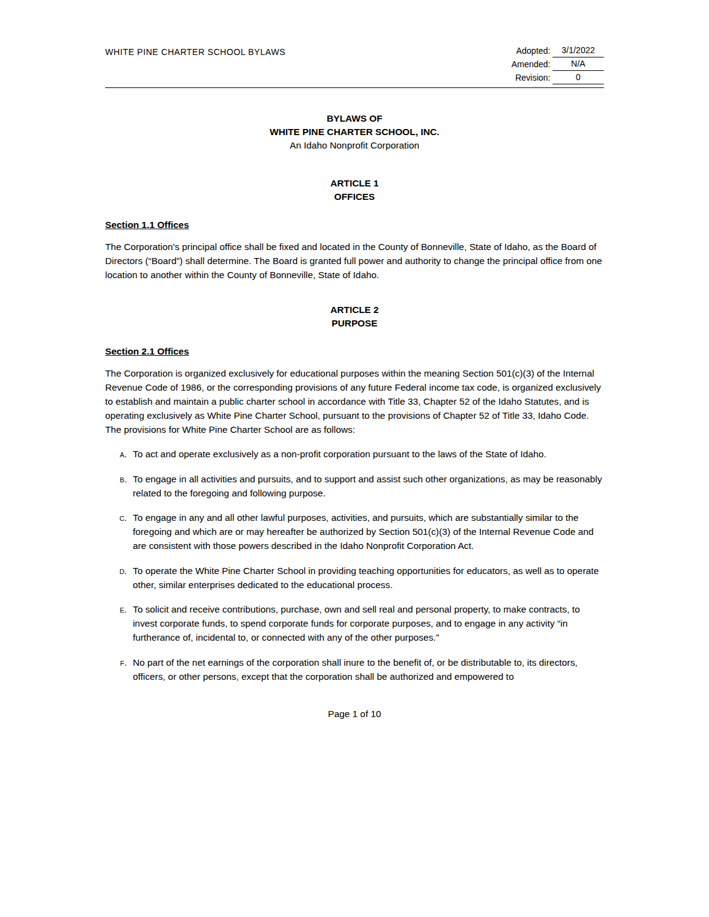WHITE PINE CHARTER SCHOOL BYLAWS
| Adopted: | 3/1/2022 |
| Amended: | N/A |
| Revision: | 0 |
BYLAWS OF
WHITE PINE CHARTER SCHOOL, INC.
An Idaho Nonprofit Corporation
ARTICLE 1 OFFICES
Section 1.1 Offices
The Corporation’s principal office shall be fixed and located in the County of Bonneville, State of Idaho, as the Board of Directors (“Board”) shall determine. The Board is granted full power and authority to change the principal office from one location to another within the County of Bonneville, State of Idaho.
ARTICLE 2 PURPOSE
Section 2.1 Offices
The Corporation is organized exclusively for educational purposes within the meaning Section 501(c)(3) of the Internal Revenue Code of 1986, or the corresponding provisions of any future Federal income tax code, is organized exclusively to establish and maintain a public charter school in accordance with Title 33, Chapter 52 of the Idaho Statutes, and is operating exclusively as White Pine Charter School, pursuant to the provisions of Chapter 52 of Title 33, Idaho Code. The provisions for White Pine Charter School are as follows:
To act and operate exclusively as a non-profit corporation pursuant to the laws of the State of Idaho.
To engage in all activities and pursuits, and to support and assist such other organizations, as may be reasonably related to the foregoing and following purpose.
To engage in any and all other lawful purposes, activities, and pursuits, which are substantially similar to the foregoing and which are or may hereafter be authorized by Section 501(c)(3) of the Internal Revenue Code and are consistent with those powers described in the Idaho Nonprofit Corporation Act.
To operate the White Pine Charter School in providing teaching opportunities for educators, as well as to operate other, similar enterprises dedicated to the educational process.
To solicit and receive contributions, purchase, own and sell real and personal property, to make contracts, to invest corporate funds, to spend corporate funds for corporate purposes, and to engage in any activity “in furtherance of, incidental to, or connected with any of the other purposes.”
No part of the net earnings of the corporation shall inure to the benefit of, or be distributable to, its directors, officers, or other persons, except that the corporation shall be authorized and empowered to
Page 1 of 10